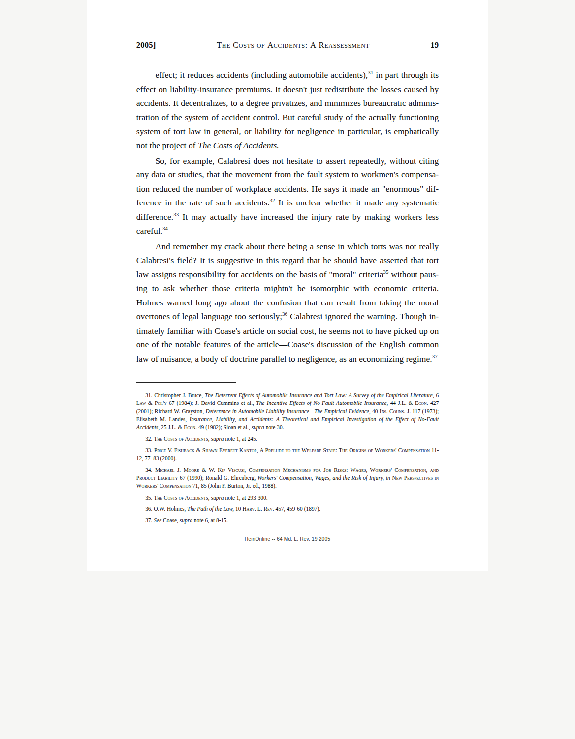2005] The Costs of Accidents: A Reassessment 19
effect; it reduces accidents (including automobile accidents),31 in part through its effect on liability-insurance premiums. It doesn't just redistribute the losses caused by accidents. It decentralizes, to a degree privatizes, and minimizes bureaucratic administration of the system of accident control. But careful study of the actually functioning system of tort law in general, or liability for negligence in particular, is emphatically not the project of The Costs of Accidents.
So, for example, Calabresi does not hesitate to assert repeatedly, without citing any data or studies, that the movement from the fault system to workmen's compensation reduced the number of workplace accidents. He says it made an "enormous" difference in the rate of such accidents.32 It is unclear whether it made any systematic difference.33 It may actually have increased the injury rate by making workers less careful.34
And remember my crack about there being a sense in which torts was not really Calabresi's field? It is suggestive in this regard that he should have asserted that tort law assigns responsibility for accidents on the basis of "moral" criteria35 without pausing to ask whether those criteria mightn't be isomorphic with economic criteria. Holmes warned long ago about the confusion that can result from taking the moral overtones of legal language too seriously;36 Calabresi ignored the warning. Though intimately familiar with Coase's article on social cost, he seems not to have picked up on one of the notable features of the article—Coase's discussion of the English common law of nuisance, a body of doctrine parallel to negligence, as an economizing regime.37
31. Christopher J. Bruce, The Deterrent Effects of Automobile Insurance and Tort Law: A Survey of the Empirical Literature, 6 Law & Pol'y 67 (1984); J. David Cummins et al., The Incentive Effects of No-Fault Automobile Insurance, 44 J.L. & Econ. 427 (2001); Richard W. Grayston, Deterrence in Automobile Liability Insurance—The Empirical Evidence, 40 Ins. Couns. J. 117 (1973); Elisabeth M. Landes, Insurance, Liability, and Accidents: A Theoretical and Empirical Investigation of the Effect of No-Fault Accidents, 25 J.L. & Econ. 49 (1982); Sloan et al., supra note 30.
32. The Costs of Accidents, supra note 1, at 245.
33. Price V. Fishback & Shawn Everett Kantor, A Prelude to the Welfare State: The Origins of Workers' Compensation 11-12, 77–83 (2000).
34. Michael J. Moore & W. Kip Viscusi, Compensation Mechanisms for Job Risks: Wages, Workers' Compensation, and Product Liability 67 (1990); Ronald G. Ehrenberg, Workers' Compensation, Wages, and the Risk of Injury, in New Perspectives in Workers' Compensation 71, 85 (John F. Burton, Jr. ed., 1988).
35. The Costs of Accidents, supra note 1, at 293-300.
36. O.W. Holmes, The Path of the Law, 10 Harv. L. Rev. 457, 459-60 (1897).
37. See Coase, supra note 6, at 8-15.
HeinOnline -- 64 Md. L. Rev. 19 2005